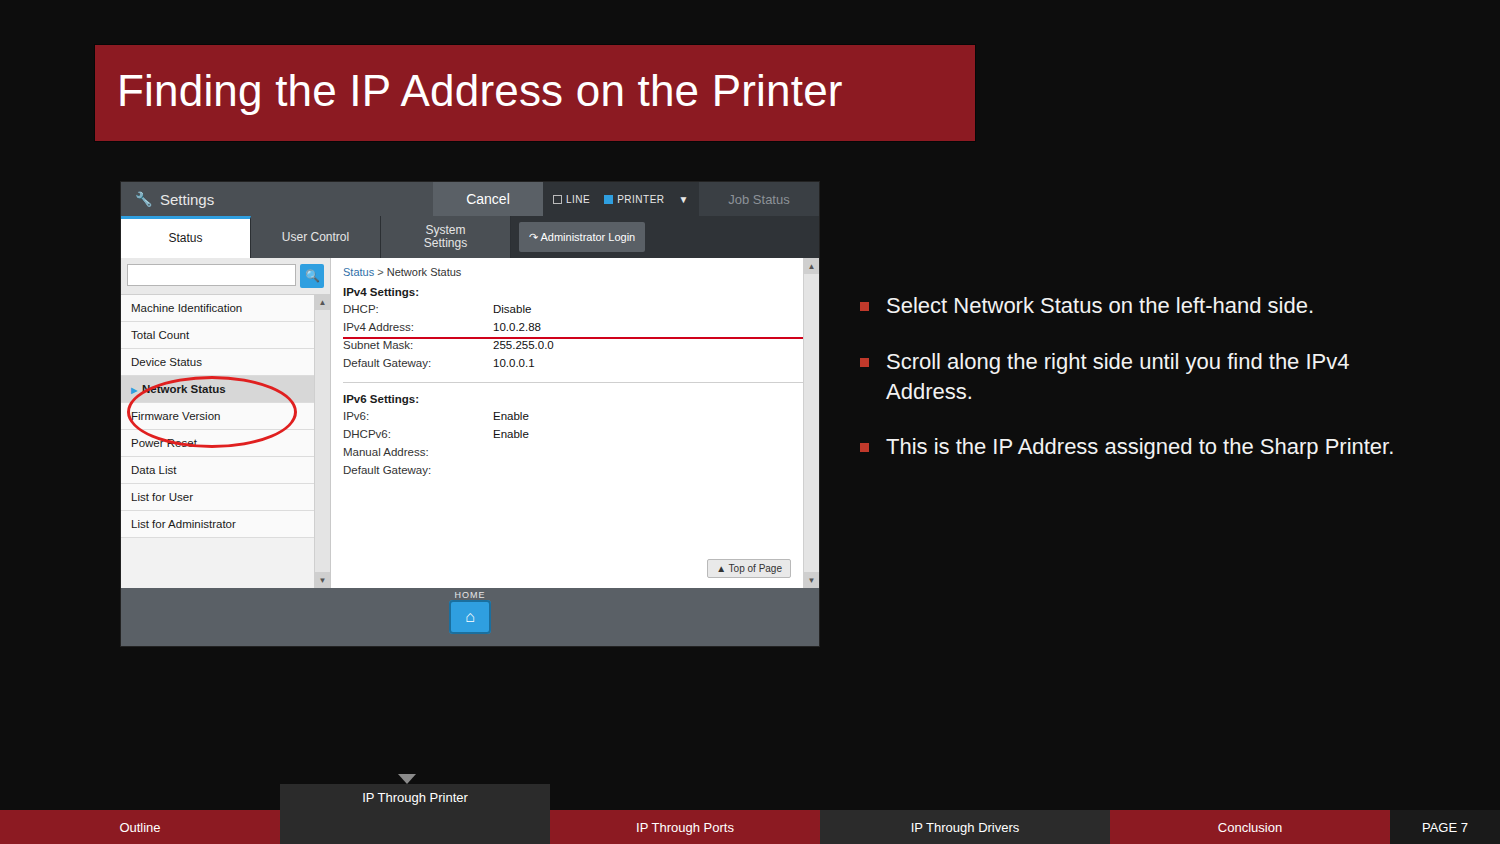Finding the IP Address on the Printer
🔧Settings
Cancel
LINE PRINTER ▼
Job Status
Status
User Control
System
Settings
↷ Administrator Login
🔍
Machine Identification
Total Count
Device Status
Network Status
Firmware Version
Power Reset
Data List
List for User
List for Administrator
▲
▼
Status > Network Status
IPv4 Settings:
DHCP:
Disable
IPv4 Address:
10.0.2.88
Subnet Mask:
255.255.0.0
Default Gateway:
10.0.0.1
IPv6 Settings:
IPv6:
Enable
DHCPv6:
Enable
Manual Address:
Default Gateway:
▲ Top of Page
▲
▼
HOME
⌂
Select Network Status on the left-hand side.
Scroll along the right side until you find the IPv4 Address.
This is the IP Address assigned to the Sharp Printer.
IP Through Printer
Outline
IP Through Ports
IP Through Drivers
Conclusion
PAGE 7